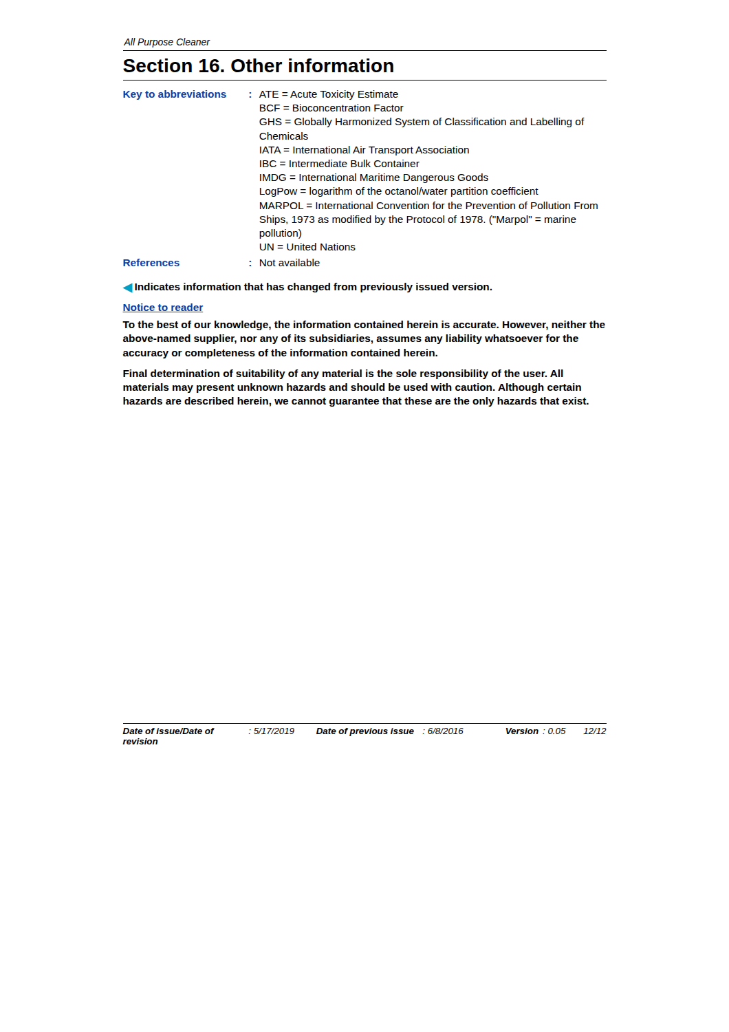All Purpose Cleaner
Section 16. Other information
| Key to abbreviations | : | ATE = Acute Toxicity Estimate BCF = Bioconcentration Factor GHS = Globally Harmonized System of Classification and Labelling of Chemicals IATA = International Air Transport Association IBC = Intermediate Bulk Container IMDG = International Maritime Dangerous Goods LogPow = logarithm of the octanol/water partition coefficient MARPOL = International Convention for the Prevention of Pollution From Ships, 1973 as modified by the Protocol of 1978. ("Marpol" = marine pollution) UN = United Nations |
| References | : | Not available |
▶Indicates information that has changed from previously issued version.
Notice to reader
To the best of our knowledge, the information contained herein is accurate. However, neither the above-named supplier, nor any of its subsidiaries, assumes any liability whatsoever for the accuracy or completeness of the information contained herein.
Final determination of suitability of any material is the sole responsibility of the user. All materials may present unknown hazards and should be used with caution. Although certain hazards are described herein, we cannot guarantee that these are the only hazards that exist.
Date of issue/Date of revision
: 5/17/2019
Date of previous issue
: 6/8/2016
Version
: 0.05
12/12